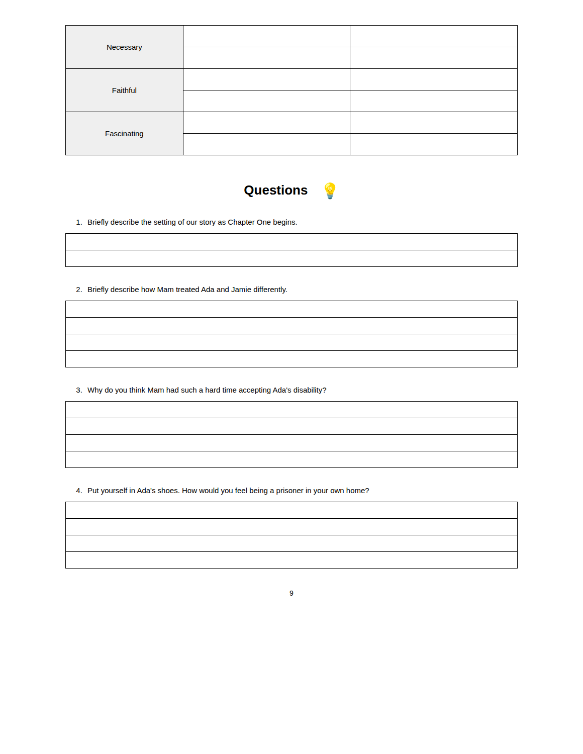| Necessary | | |
| Faithful | | |
| Fascinating | | |
Questions 💡
Briefly describe the setting of our story as Chapter One begins.
Briefly describe how Mam treated Ada and Jamie differently.
Why do you think Mam had such a hard time accepting Ada's disability?
Put yourself in Ada's shoes. How would you feel being a prisoner in your own home?
9